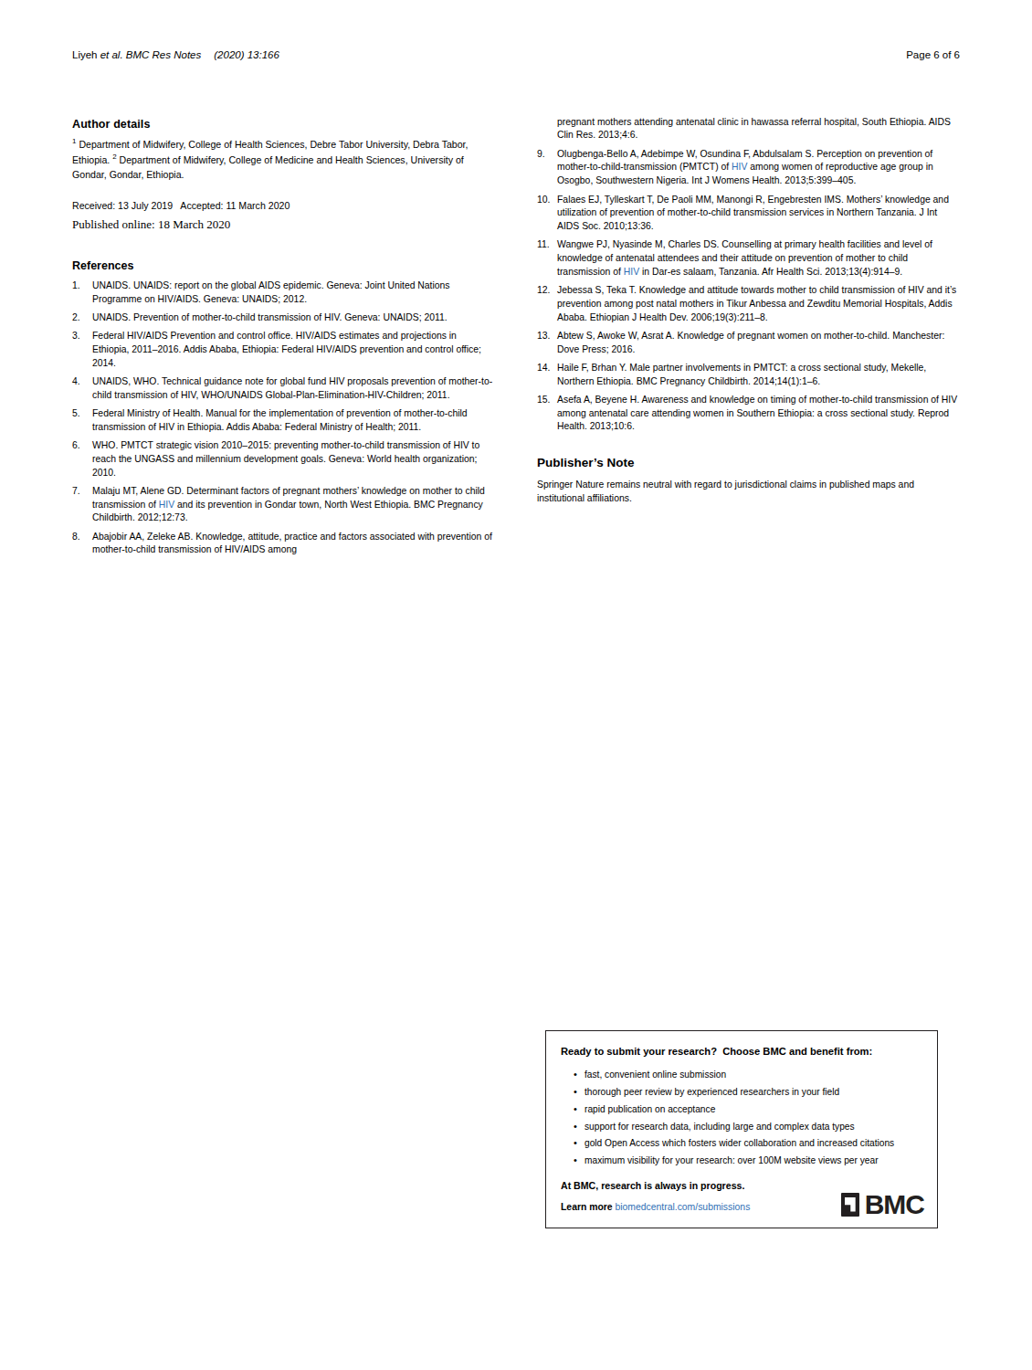Liyeh et al. BMC Res Notes(2020) 13:166
Page 6 of 6
Author details
1 Department of Midwifery, College of Health Sciences, Debre Tabor University, Debra Tabor, Ethiopia. 2 Department of Midwifery, College of Medicine and Health Sciences, University of Gondar, Gondar, Ethiopia.
Received: 13 July 2019 Accepted: 11 March 2020
Published online: 18 March 2020
References
1. UNAIDS. UNAIDS: report on the global AIDS epidemic. Geneva: Joint United Nations Programme on HIV/AIDS. Geneva: UNAIDS; 2012.
2. UNAIDS. Prevention of mother-to-child transmission of HIV. Geneva: UNAIDS; 2011.
3. Federal HIV/AIDS Prevention and control office. HIV/AIDS estimates and projections in Ethiopia, 2011–2016. Addis Ababa, Ethiopia: Federal HIV/AIDS prevention and control office; 2014.
4. UNAIDS, WHO. Technical guidance note for global fund HIV proposals prevention of mother-to-child transmission of HIV, WHO/UNAIDS Global-Plan-Elimination-HIV-Children; 2011.
5. Federal Ministry of Health. Manual for the implementation of prevention of mother-to-child transmission of HIV in Ethiopia. Addis Ababa: Federal Ministry of Health; 2011.
6. WHO. PMTCT strategic vision 2010–2015: preventing mother-to-child transmission of HIV to reach the UNGASS and millennium development goals. Geneva: World health organization; 2010.
7. Malaju MT, Alene GD. Determinant factors of pregnant mothers’ knowledge on mother to child transmission of HIV and its prevention in Gondar town, North West Ethiopia. BMC Pregnancy Childbirth. 2012;12:73.
8. Abajobir AA, Zeleke AB. Knowledge, attitude, practice and factors associated with prevention of mother-to-child transmission of HIV/AIDS among
pregnant mothers attending antenatal clinic in hawassa referral hospital, South Ethiopia. AIDS Clin Res. 2013;4:6.
9. Olugbenga-Bello A, Adebimpe W, Osundina F, Abdulsalam S. Perception on prevention of mother-to-child-transmission (PMTCT) of HIV among women of reproductive age group in Osogbo, Southwestern Nigeria. Int J Womens Health. 2013;5:399–405.
10. Falaes EJ, Tylleskart T, De Paoli MM, Manongi R, Engebresten IMS. Mothers’ knowledge and utilization of prevention of mother-to-child transmission services in Northern Tanzania. J Int AIDS Soc. 2010;13:36.
11. Wangwe PJ, Nyasinde M, Charles DS. Counselling at primary health facilities and level of knowledge of antenatal attendees and their attitude on prevention of mother to child transmission of HIV in Dar-es salaam, Tanzania. Afr Health Sci. 2013;13(4):914–9.
12. Jebessa S, Teka T. Knowledge and attitude towards mother to child transmission of HIV and it’s prevention among post natal mothers in Tikur Anbessa and Zewditu Memorial Hospitals, Addis Ababa. Ethiopian J Health Dev. 2006;19(3):211–8.
13. Abtew S, Awoke W, Asrat A. Knowledge of pregnant women on mother-to-child. Manchester: Dove Press; 2016.
14. Haile F, Brhan Y. Male partner involvements in PMTCT: a cross sectional study, Mekelle, Northern Ethiopia. BMC Pregnancy Childbirth. 2014;14(1):1–6.
15. Asefa A, Beyene H. Awareness and knowledge on timing of mother-to-child transmission of HIV among antenatal care attending women in Southern Ethiopia: a cross sectional study. Reprod Health. 2013;10:6.
Publisher’s Note
Springer Nature remains neutral with regard to jurisdictional claims in published maps and institutional affiliations.
Ready to submit your research? Choose BMC and benefit from:
fast, convenient online submission
thorough peer review by experienced researchers in your field
rapid publication on acceptance
support for research data, including large and complex data types
gold Open Access which fosters wider collaboration and increased citations
maximum visibility for your research: over 100M website views per year
At BMC, research is always in progress.
Learn more biomedcentral.com/submissions
BMC